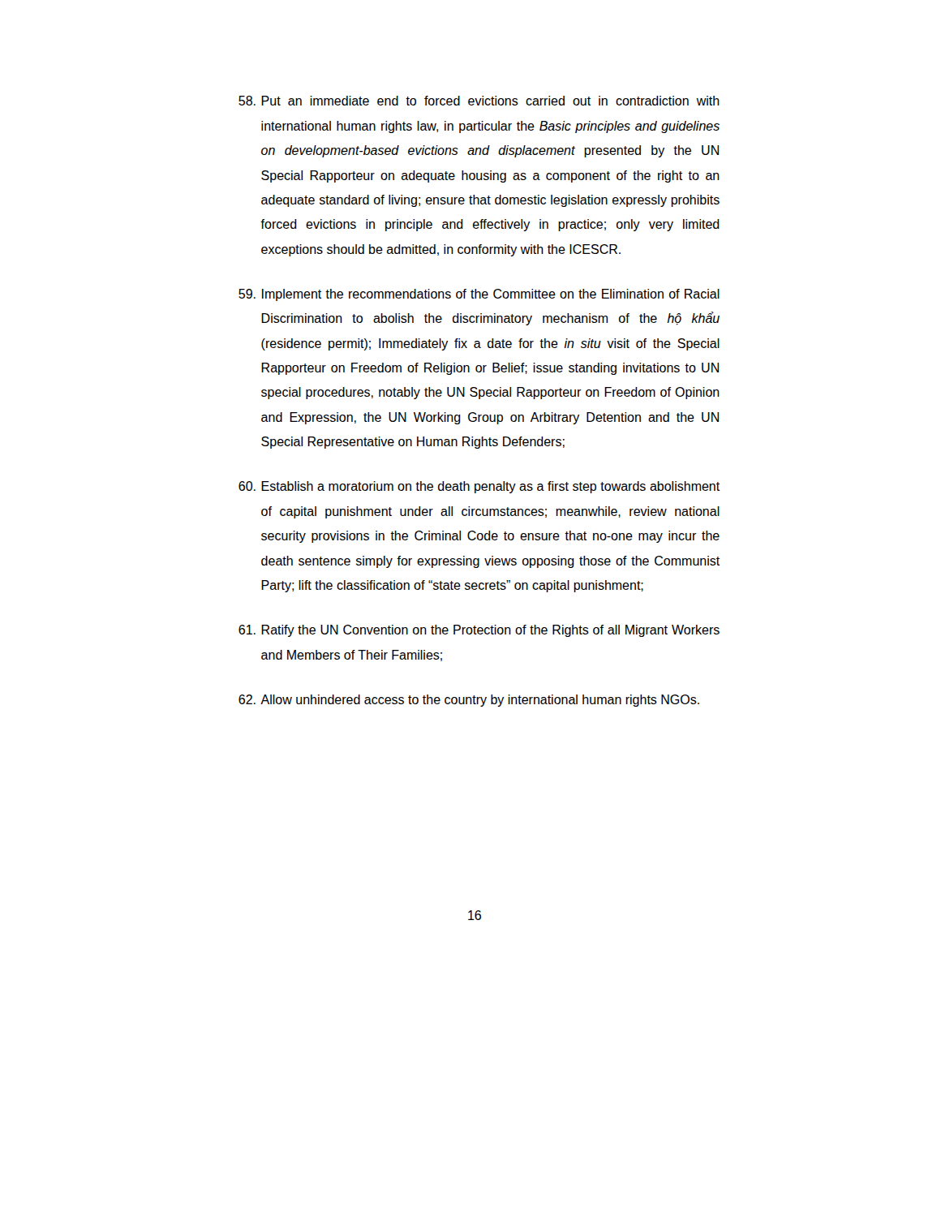58. Put an immediate end to forced evictions carried out in contradiction with international human rights law, in particular the Basic principles and guidelines on development-based evictions and displacement presented by the UN Special Rapporteur on adequate housing as a component of the right to an adequate standard of living; ensure that domestic legislation expressly prohibits forced evictions in principle and effectively in practice; only very limited exceptions should be admitted, in conformity with the ICESCR.
59. Implement the recommendations of the Committee on the Elimination of Racial Discrimination to abolish the discriminatory mechanism of the hộ khẩu (residence permit); Immediately fix a date for the in situ visit of the Special Rapporteur on Freedom of Religion or Belief; issue standing invitations to UN special procedures, notably the UN Special Rapporteur on Freedom of Opinion and Expression, the UN Working Group on Arbitrary Detention and the UN Special Representative on Human Rights Defenders;
60. Establish a moratorium on the death penalty as a first step towards abolishment of capital punishment under all circumstances; meanwhile, review national security provisions in the Criminal Code to ensure that no-one may incur the death sentence simply for expressing views opposing those of the Communist Party; lift the classification of “state secrets” on capital punishment;
61. Ratify the UN Convention on the Protection of the Rights of all Migrant Workers and Members of Their Families;
62. Allow unhindered access to the country by international human rights NGOs.
16